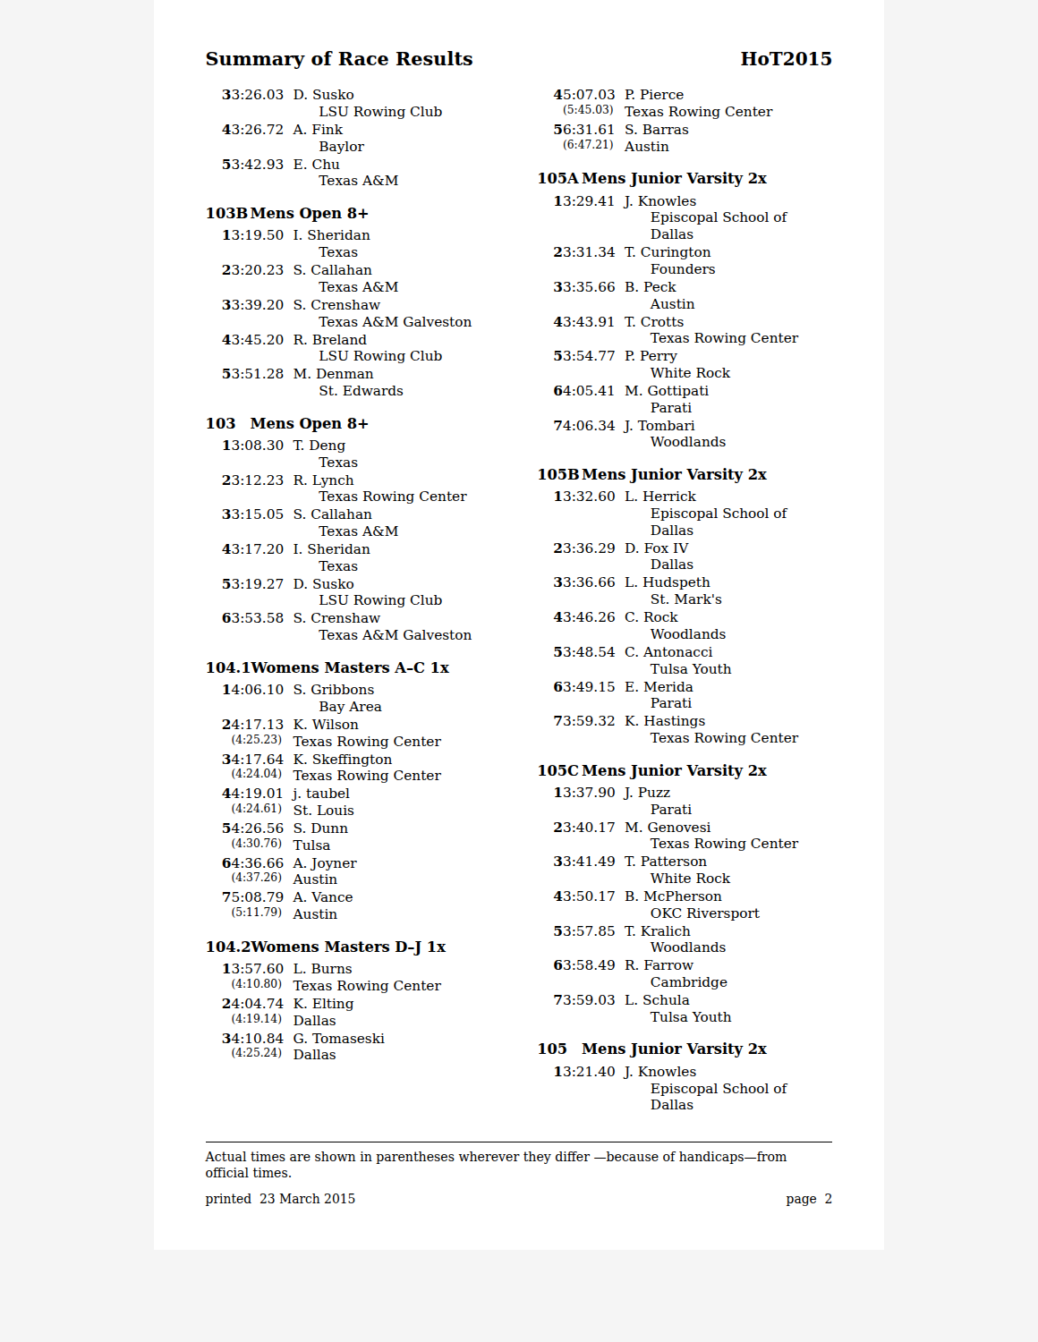Summary of Race Results HoT2015
| 3 | 3:26.03 | D. Susko LSU Rowing Club |
| 4 | 3:26.72 | A. Fink Baylor |
| 5 | 3:42.93 | E. Chu Texas A&M |
103BMens Open 8+
| 1 | 3:19.50 | I. Sheridan Texas |
| 2 | 3:20.23 | S. Callahan Texas A&M |
| 3 | 3:39.20 | S. Crenshaw Texas A&M Galveston |
| 4 | 3:45.20 | R. Breland LSU Rowing Club |
| 5 | 3:51.28 | M. Denman St. Edwards |
103 Mens Open 8+
| 1 | 3:08.30 | T. Deng Texas |
| 2 | 3:12.23 | R. Lynch Texas Rowing Center |
| 3 | 3:15.05 | S. Callahan Texas A&M |
| 4 | 3:17.20 | I. Sheridan Texas |
| 5 | 3:19.27 | D. Susko LSU Rowing Club |
| 6 | 3:53.58 | S. Crenshaw Texas A&M Galveston |
104.1 Womens Masters A–C 1x
| 1 | 4:06.10 | S. Gribbons Bay Area |
| 2 | 4:17.13 (4:25.23) | K. Wilson Texas Rowing Center |
| 3 | 4:17.64 (4:24.04) | K. Skeffington Texas Rowing Center |
| 4 | 4:19.01 (4:24.61) | j. taubel St. Louis |
| 5 | 4:26.56 (4:30.76) | S. Dunn Tulsa |
| 6 | 4:36.66 (4:37.26) | A. Joyner Austin |
| 7 | 5:08.79 (5:11.79) | A. Vance Austin |
104.2 Womens Masters D–J 1x
| 1 | 3:57.60 (4:10.80) | L. Burns Texas Rowing Center |
| 2 | 4:04.74 (4:19.14) | K. Elting Dallas |
| 3 | 4:10.84 (4:25.24) | G. Tomaseski Dallas |
| 4 | 5:07.03 (5:45.03) | P. Pierce Texas Rowing Center |
| 5 | 6:31.61 (6:47.21) | S. Barras Austin |
105AMens Junior Varsity 2x
| 1 | 3:29.41 | J. Knowles Episcopal School of Dallas |
| 2 | 3:31.34 | T. Curington Founders |
| 3 | 3:35.66 | B. Peck Austin |
| 4 | 3:43.91 | T. Crotts Texas Rowing Center |
| 5 | 3:54.77 | P. Perry White Rock |
| 6 | 4:05.41 | M. Gottipati Parati |
| 7 | 4:06.34 | J. Tombari Woodlands |
105BMens Junior Varsity 2x
| 1 | 3:32.60 | L. Herrick Episcopal School of Dallas |
| 2 | 3:36.29 | D. Fox IV Dallas |
| 3 | 3:36.66 | L. Hudspeth St. Mark's |
| 4 | 3:46.26 | C. Rock Woodlands |
| 5 | 3:48.54 | C. Antonacci Tulsa Youth |
| 6 | 3:49.15 | E. Merida Parati |
| 7 | 3:59.32 | K. Hastings Texas Rowing Center |
105CMens Junior Varsity 2x
| 1 | 3:37.90 | J. Puzz Parati |
| 2 | 3:40.17 | M. Genovesi Texas Rowing Center |
| 3 | 3:41.49 | T. Patterson White Rock |
| 4 | 3:50.17 | B. McPherson OKC Riversport |
| 5 | 3:57.85 | T. Kralich Woodlands |
| 6 | 3:58.49 | R. Farrow Cambridge |
| 7 | 3:59.03 | L. Schula Tulsa Youth |
105 Mens Junior Varsity 2x
| 1 | 3:21.40 | J. Knowles Episcopal School of Dallas |
Actual times are shown in parentheses wherever they differ —because of handicaps—from official times.
printed 23 March 2015 page 2